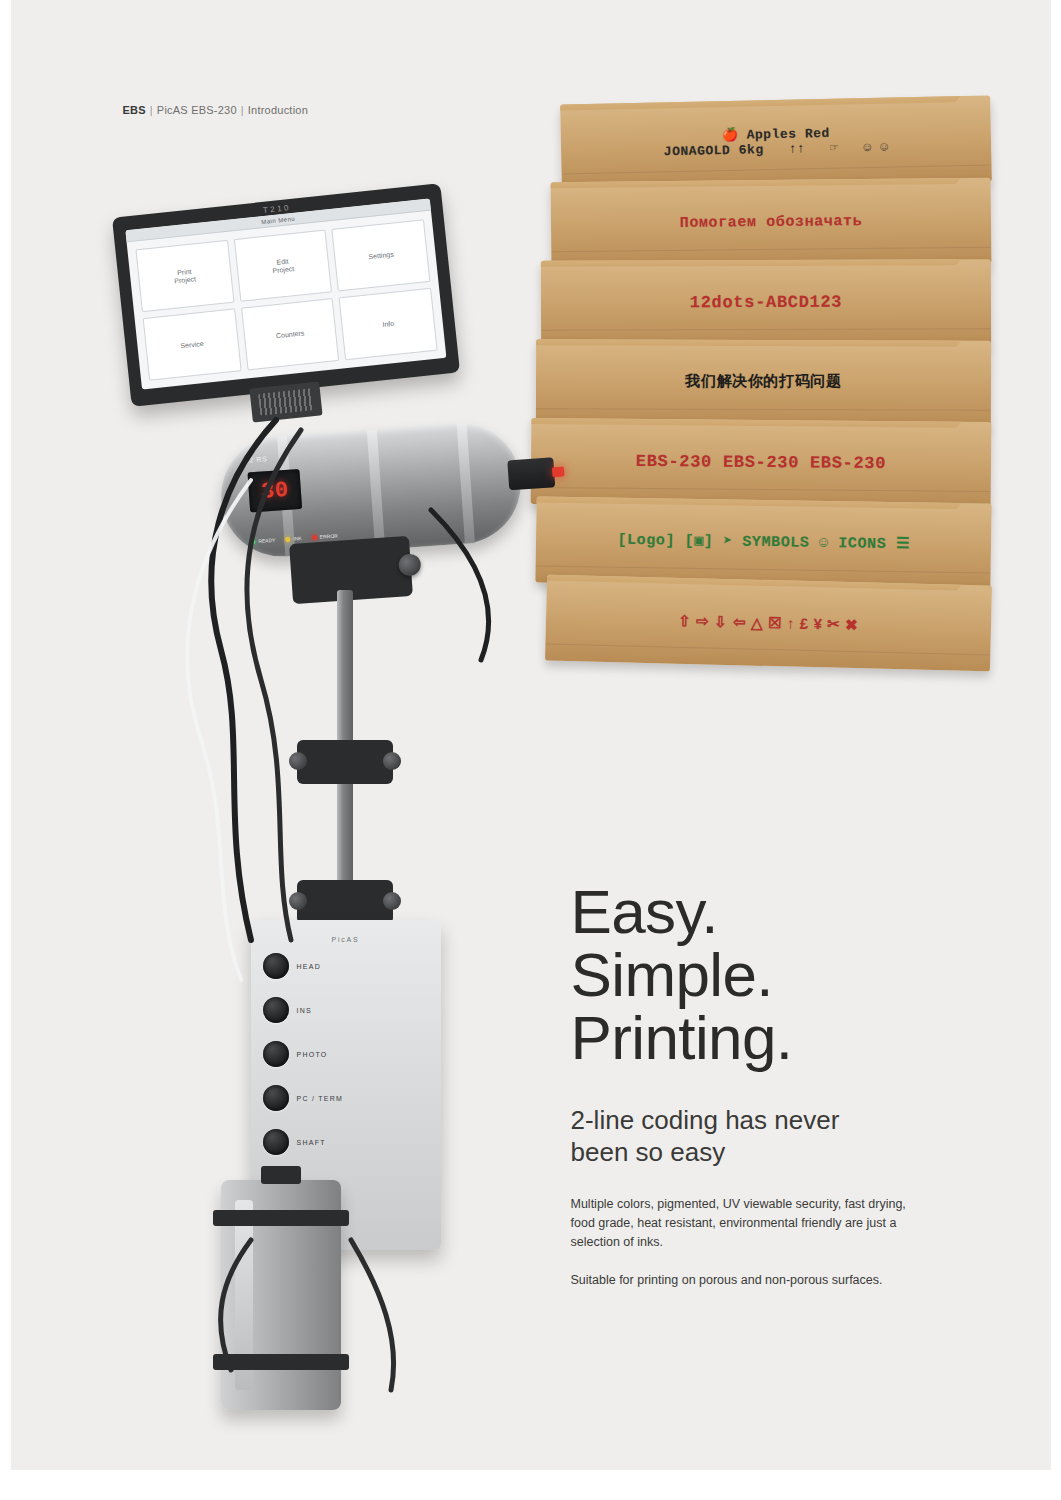EBS|PicAS EBS-230|Introduction
🍎 Apples Red
JONAGOLD 6kg ↑↑ ☞ ☺ ☺
Помогаем обозначать
12dots-ABCD123
我们解决你的打码问题
EBS-230 EBS-230 EBS-230
[Logo] [▣] ➤ SYMBOLS ☺ ICONS ☰
⇧ ⇨ ⇩ ⇦ △ ☒ ↑ £ ¥ ✂ ✖
T210
Main Menu
Print
Project
Edit
Project
Settings
Service
Counters
Info
12 RS
30
READY INK ERROR
PicAS
HEAD
INS
PHOTO
PC / TERM
SHAFT
Easy.
Simple.
Printing.
2-line coding has never
been so easy
Multiple colors, pigmented, UV viewable security, fast drying, food grade, heat resistant, environmental friendly are just a selection of inks.
Suitable for printing on porous and non-porous surfaces.